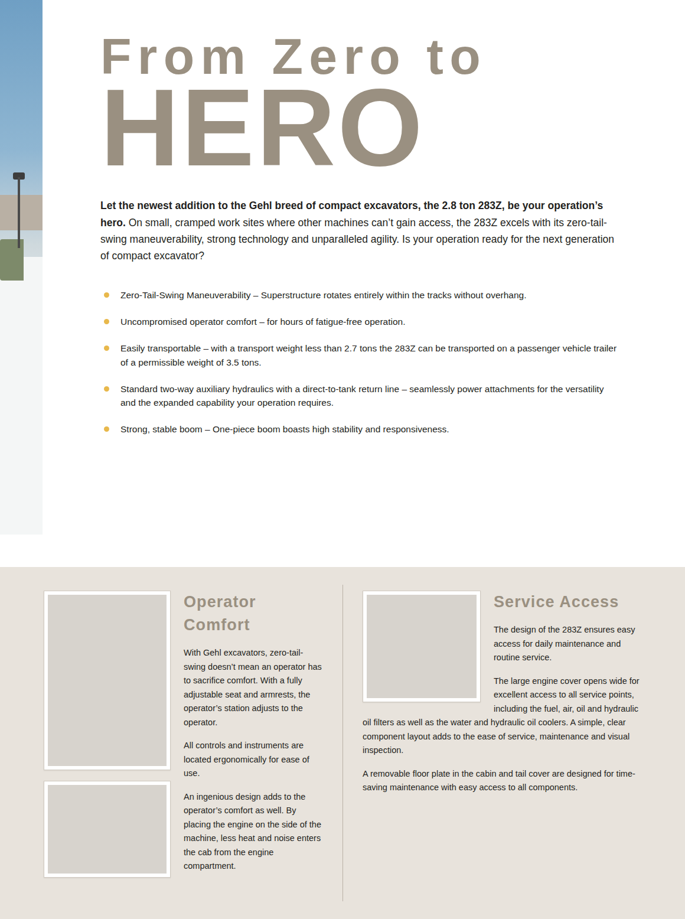From Zero to HERO
Let the newest addition to the Gehl breed of compact excavators, the 2.8 ton 283Z, be your operation’s hero. On small, cramped work sites where other machines can’t gain access, the 283Z excels with its zero-tail-swing maneuverability, strong technology and unparalleled agility. Is your operation ready for the next generation of compact excavator?
Zero-Tail-Swing Maneuverability – Superstructure rotates entirely within the tracks without overhang.
Uncompromised operator comfort – for hours of fatigue-free operation.
Easily transportable – with a transport weight less than 2.7 tons the 283Z can be transported on a passenger vehicle trailer of a permissible weight of 3.5 tons.
Standard two-way auxiliary hydraulics with a direct-to-tank return line – seamlessly power attachments for the versatility and the expanded capability your operation requires.
Strong, stable boom – One-piece boom boasts high stability and responsiveness.
Operator Comfort
With Gehl excavators, zero-tail-swing doesn’t mean an operator has to sacrifice comfort. With a fully adjustable seat and armrests, the operator’s station adjusts to the operator.
All controls and instruments are located ergonomically for ease of use.
An ingenious design adds to the operator’s comfort as well. By placing the engine on the side of the machine, less heat and noise enters the cab from the engine compartment.
Service Access
The design of the 283Z ensures easy access for daily maintenance and routine service.
The large engine cover opens wide for excellent access to all service points, including the fuel, air, oil and hydraulic oil filters as well as the water and hydraulic oil coolers. A simple, clear component layout adds to the ease of service, maintenance and visual inspection.
A removable floor plate in the cabin and tail cover are designed for time-saving maintenance with easy access to all components.